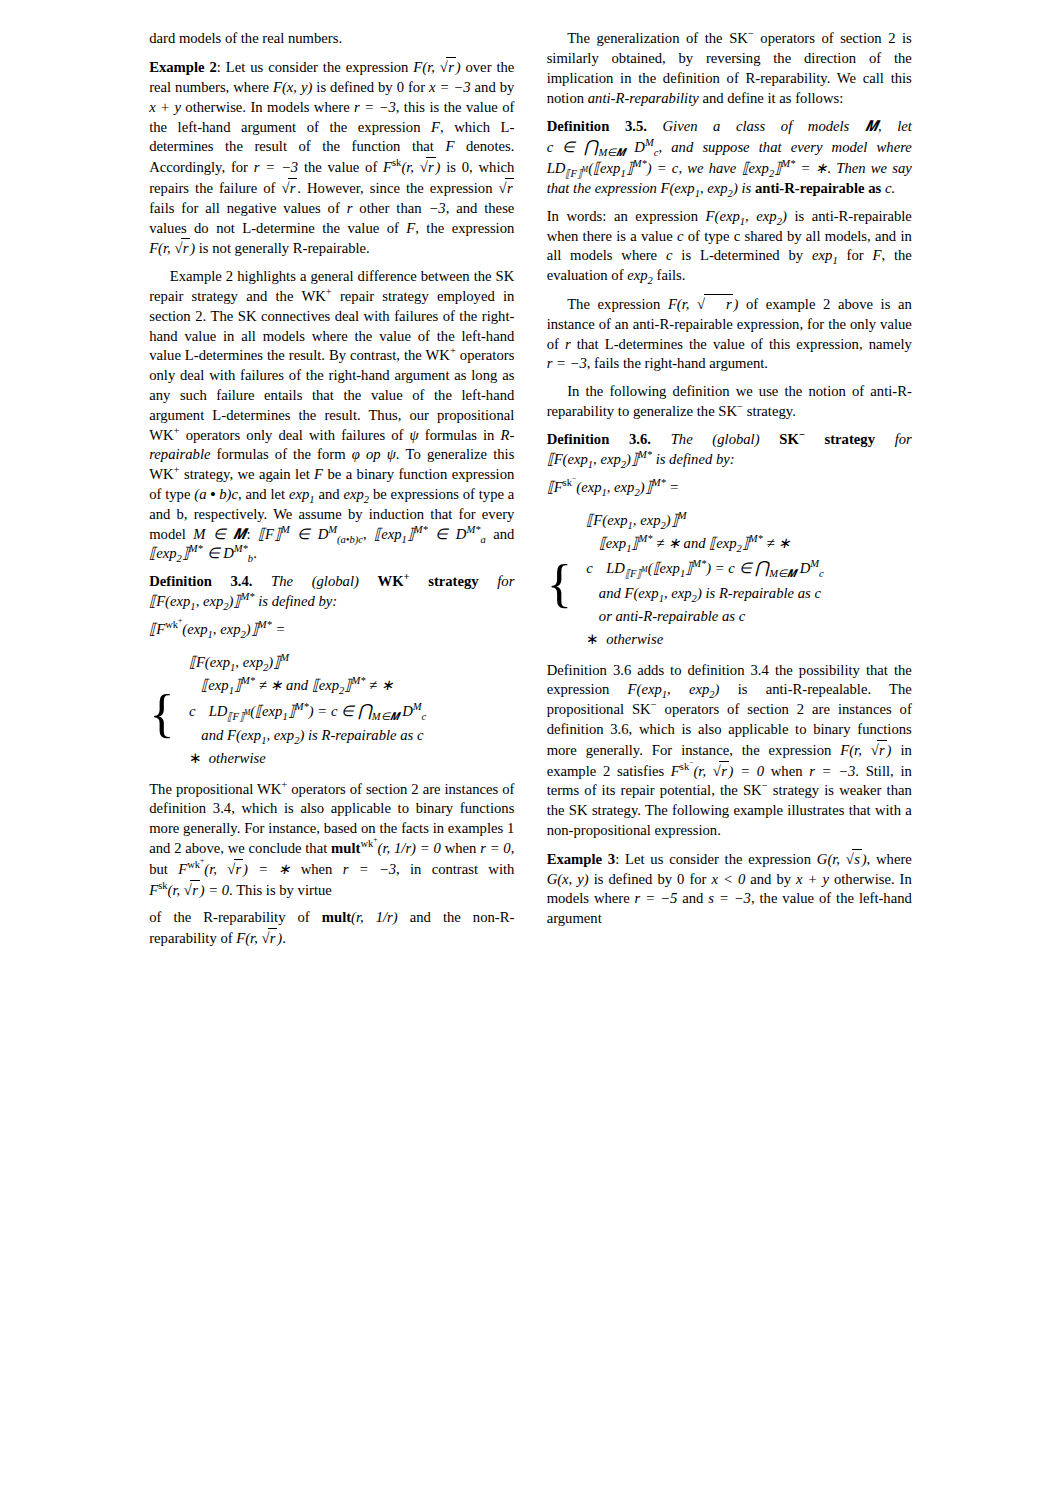dard models of the real numbers.
Example 2: Let us consider the expression F(r, r) over the real numbers, where F(x, y) is defined by 0 for x = −3 and by x + y otherwise. In models where r = −3, this is the value of the left-hand argument of the expression F, which L-determines the result of the function that F denotes. Accordingly, for r = −3 the value of Fsk(r, r) is 0, which repairs the failure of r. However, since the expression r fails for all negative values of r other than −3, and these values do not L-determine the value of F, the expression F(r, r) is not generally R-repairable.
Example 2 highlights a general difference between the SK repair strategy and the WK+ repair strategy employed in section 2. The SK connectives deal with failures of the right-hand value in all models where the value of the left-hand value L-determines the result. By contrast, the WK+ operators only deal with failures of the right-hand argument as long as any such failure entails that the value of the left-hand argument L-determines the result. Thus, our propositional WK+ operators only deal with failures of ψ formulas in R-repairable formulas of the form φ op ψ. To generalize this WK+ strategy, we again let F be a binary function expression of type (a • b)c, and let exp1 and exp2 be expressions of type a and b, respectively. We assume by induction that for every model M ∈ 𝑴: ⟦F⟧M ∈ DM(a•b)c, ⟦exp1⟧M* ∈ DM*a and ⟦exp2⟧M* ∈ DM*b.
Definition 3.4. The (global) WK+ strategy for ⟦F(exp1, exp2)⟧M* is defined by:
⟦Fwk+(exp1, exp2)⟧M* =
{
⟦F(exp1, exp2)⟧M
⟦exp1⟧M* ≠ ∗ and ⟦exp2⟧M* ≠ ∗
c LD⟦F⟧M(⟦exp1⟧M*) = c ∈ ⋂M∈𝑴 DMc
and F(exp1, exp2) is R-repairable as c
∗ otherwise
The propositional WK+ operators of section 2 are instances of definition 3.4, which is also applicable to binary functions more generally. For instance, based on the facts in examples 1 and 2 above, we conclude that multwk+(r, 1/r) = 0 when r = 0, but Fwk+(r, r) = ∗ when r = −3, in contrast with Fsk(r, r) = 0. This is by virtue
of the R-reparability of mult(r, 1/r) and the non-R-reparability of F(r, r).
The generalization of the SK− operators of section 2 is similarly obtained, by reversing the direction of the implication in the definition of R-reparability. We call this notion anti-R-reparability and define it as follows:
Definition 3.5. Given a class of models 𝑴, let c ∈ ⋂M∈𝑴 DMc, and suppose that every model where LD⟦F⟧M(⟦exp1⟧M*) = c, we have ⟦exp2⟧M* = ∗. Then we say that the expression F(exp1, exp2) is anti-R-repairable as c.
In words: an expression F(exp1, exp2) is anti-R-repairable when there is a value c of type c shared by all models, and in all models where c is L-determined by exp1 for F, the evaluation of exp2 fails.
The expression F(r, r) of example 2 above is an instance of an anti-R-repairable expression, for the only value of r that L-determines the value of this expression, namely r = −3, fails the right-hand argument.
In the following definition we use the notion of anti-R-reparability to generalize the SK− strategy.
Definition 3.6. The (global) SK− strategy for ⟦F(exp1, exp2)⟧M* is defined by:
⟦Fsk−(exp1, exp2)⟧M* =
{
⟦F(exp1, exp2)⟧M
⟦exp1⟧M* ≠ ∗ and ⟦exp2⟧M* ≠ ∗
c LD⟦F⟧M(⟦exp1⟧M*) = c ∈ ⋂M∈𝑴 DMc
and F(exp1, exp2) is R-repairable as c
or anti-R-repairable as c
∗ otherwise
Definition 3.6 adds to definition 3.4 the possibility that the expression F(exp1, exp2) is anti-R-repealable. The propositional SK− operators of section 2 are instances of definition 3.6, which is also applicable to binary functions more generally. For instance, the expression F(r, r) in example 2 satisfies Fsk−(r, r) = 0 when r = −3. Still, in terms of its repair potential, the SK− strategy is weaker than the SK strategy. The following example illustrates that with a non-propositional expression.
Example 3: Let us consider the expression G(r, s), where G(x, y) is defined by 0 for x < 0 and by x + y otherwise. In models where r = −5 and s = −3, the value of the left-hand argument